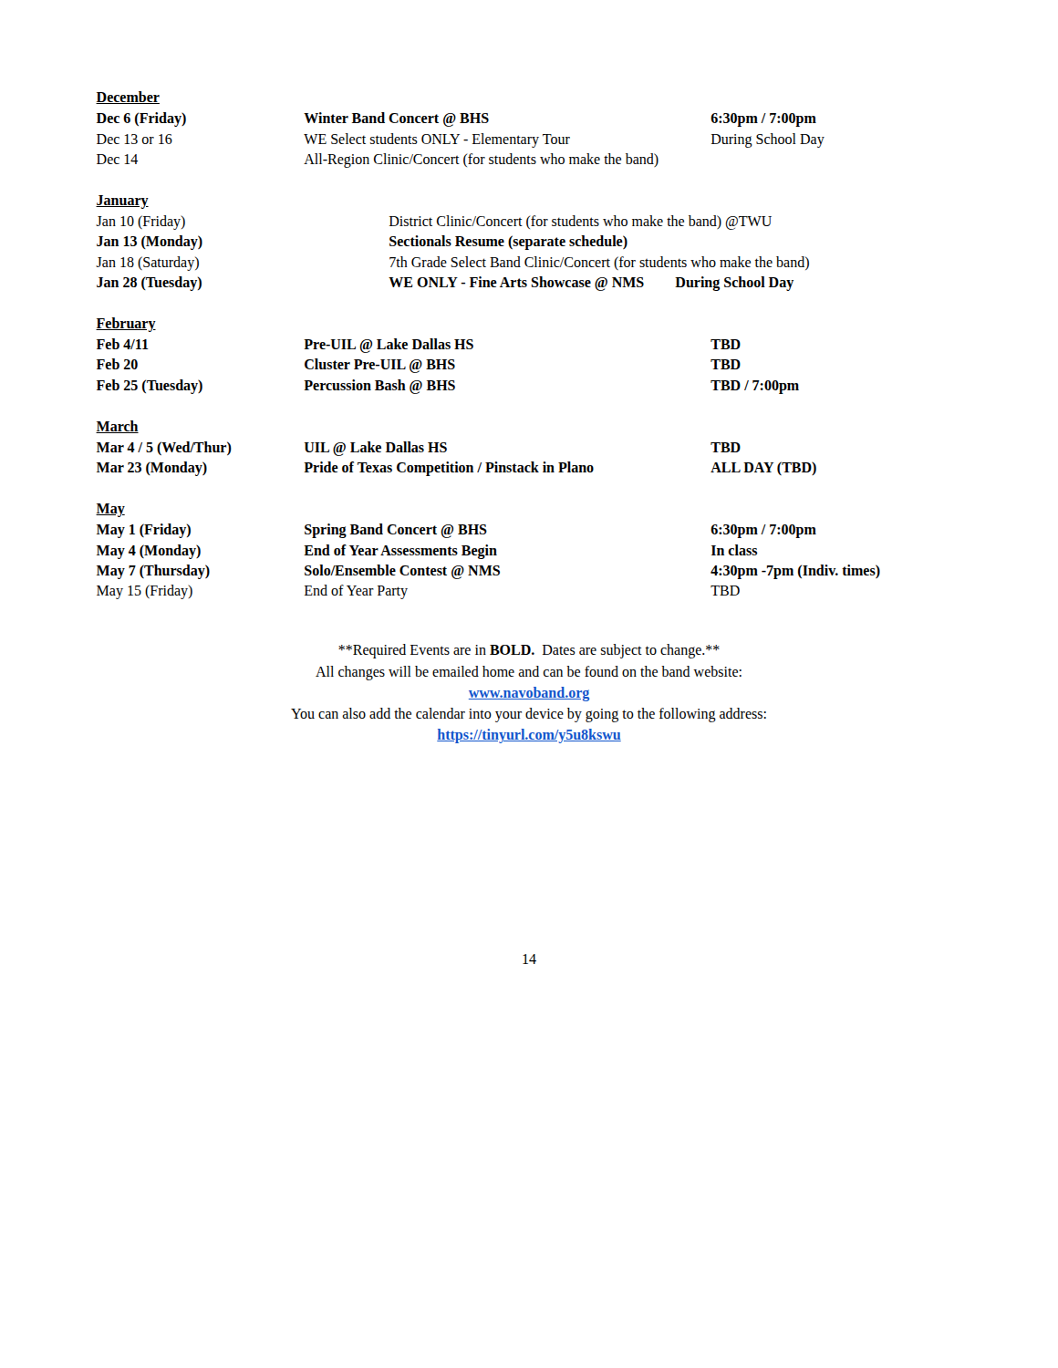December
| Dec 6 (Friday) | Winter Band Concert @ BHS | 6:30pm / 7:00pm |
| Dec 13 or 16 | WE Select students ONLY - Elementary Tour | During School Day |
| Dec 14 | All-Region Clinic/Concert (for students who make the band) |
January
| Jan 10 (Friday) | District Clinic/Concert (for students who make the band) @TWU |
| Jan 13 (Monday) | Sectionals Resume (separate schedule) |
| Jan 18 (Saturday) | 7th Grade Select Band Clinic/Concert (for students who make the band) |
| Jan 28 (Tuesday) | WE ONLY - Fine Arts Showcase @ NMS | During School Day |
February
| Feb 4/11 | Pre-UIL @ Lake Dallas HS | TBD |
| Feb 20 | Cluster Pre-UIL @ BHS | TBD |
| Feb 25 (Tuesday) | Percussion Bash @ BHS | TBD / 7:00pm |
March
| Mar 4 / 5 (Wed/Thur) | UIL @ Lake Dallas HS | TBD |
| Mar 23 (Monday) | Pride of Texas Competition / Pinstack in Plano | ALL DAY (TBD) |
May
| May 1 (Friday) | Spring Band Concert @ BHS | 6:30pm / 7:00pm |
| May 4 (Monday) | End of Year Assessments Begin | In class |
| May 7 (Thursday) | Solo/Ensemble Contest @ NMS | 4:30pm -7pm (Indiv. times) |
| May 15 (Friday) | End of Year Party | TBD |
**Required Events are in BOLD. Dates are subject to change.**
All changes will be emailed home and can be found on the band website:
www.navoband.org
You can also add the calendar into your device by going to the following address:
https://tinyurl.com/y5u8kswu
14